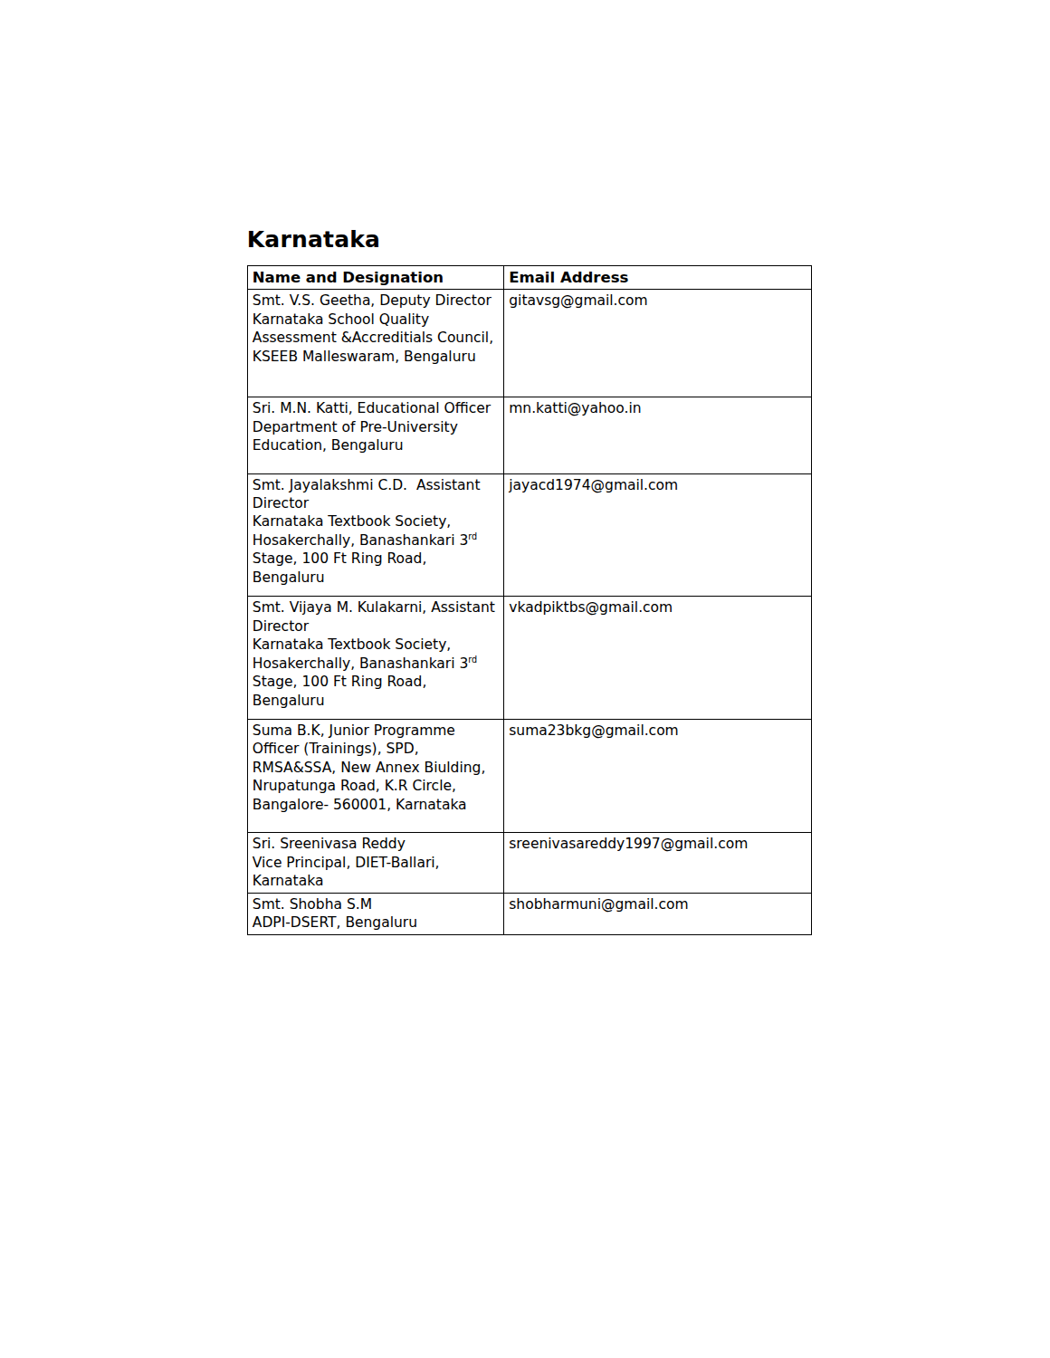Karnataka
| Name and Designation | Email Address |
| --- | --- |
| Smt. V.S. Geetha, Deputy Director Karnataka School Quality Assessment &Accreditials Council, KSEEB Malleswaram, Bengaluru | gitavsg@gmail.com |
| Sri. M.N. Katti, Educational Officer Department of Pre-University Education, Bengaluru | mn.katti@yahoo.in |
| Smt. Jayalakshmi C.D. Assistant Director Karnataka Textbook Society, Hosakerchally, Banashankari 3 rd Stage, 100 Ft Ring Road, Bengaluru | jayacd1974@gmail.com |
| Smt. Vijaya M. Kulakarni, Assistant Director Karnataka Textbook Society, Hosakerchally, Banashankari 3 rd Stage, 100 Ft Ring Road, Bengaluru | vkadpiktbs@gmail.com |
| Suma B.K, Junior Programme Officer (Trainings), SPD, RMSA&SSA, New Annex Biulding, Nrupatunga Road, K.R Circle, Bangalore- 560001, Karnataka | suma23bkg@gmail.com |
| Sri. Sreenivasa Reddy Vice Principal, DIET-Ballari, Karnataka | sreenivasareddy1997@gmail.com |
| Smt. Shobha S.M ADPI-DSERT, Bengaluru | shobharmuni@gmail.com |